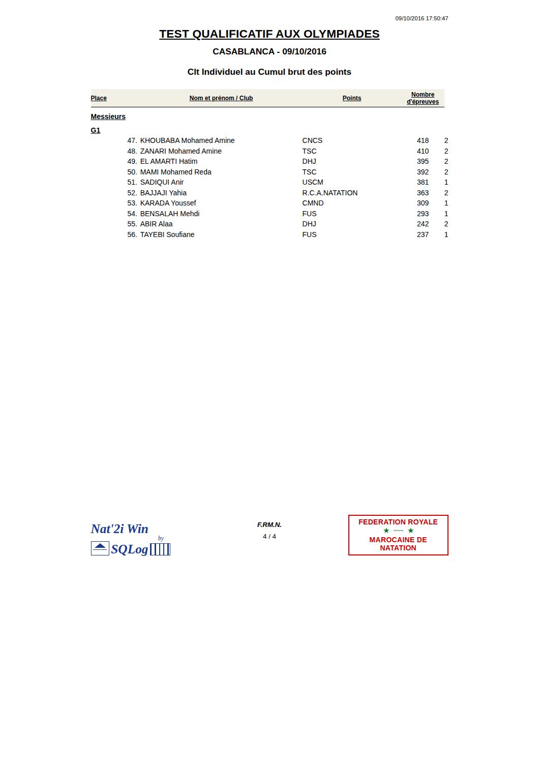09/10/2016 17:50:47
TEST QUALIFICATIF AUX OLYMPIADES
CASABLANCA - 09/10/2016
Clt Individuel au Cumul brut des points
| Place | Nom et prénom / Club | Points | Nombre d'épreuves |
| --- | --- | --- | --- |
| Messieurs |
| G1 |
| 47. | KHOUBABA Mohamed Amine | CNCS | 418 | 2 |
| 48. | ZANARI Mohamed Amine | TSC | 410 | 2 |
| 49. | EL AMARTI Hatim | DHJ | 395 | 2 |
| 50. | MAMI Mohamed Reda | TSC | 392 | 2 |
| 51. | SADIQUI Anir | USCM | 381 | 1 |
| 52. | BAJJAJI Yahia | R.C.A.NATATION | 363 | 2 |
| 53. | KARADA Youssef | CMND | 309 | 1 |
| 54. | BENSALAH Mehdi | FUS | 293 | 1 |
| 55. | ABIR Alaa | DHJ | 242 | 2 |
| 56. | TAYEBI Soufiane | FUS | 237 | 1 |
Nat'2i Win
by
SQLog
F.RM.N.
4 / 4
FEDERATION ROYALE
★ ~~~ ★
MAROCAINE DE NATATION